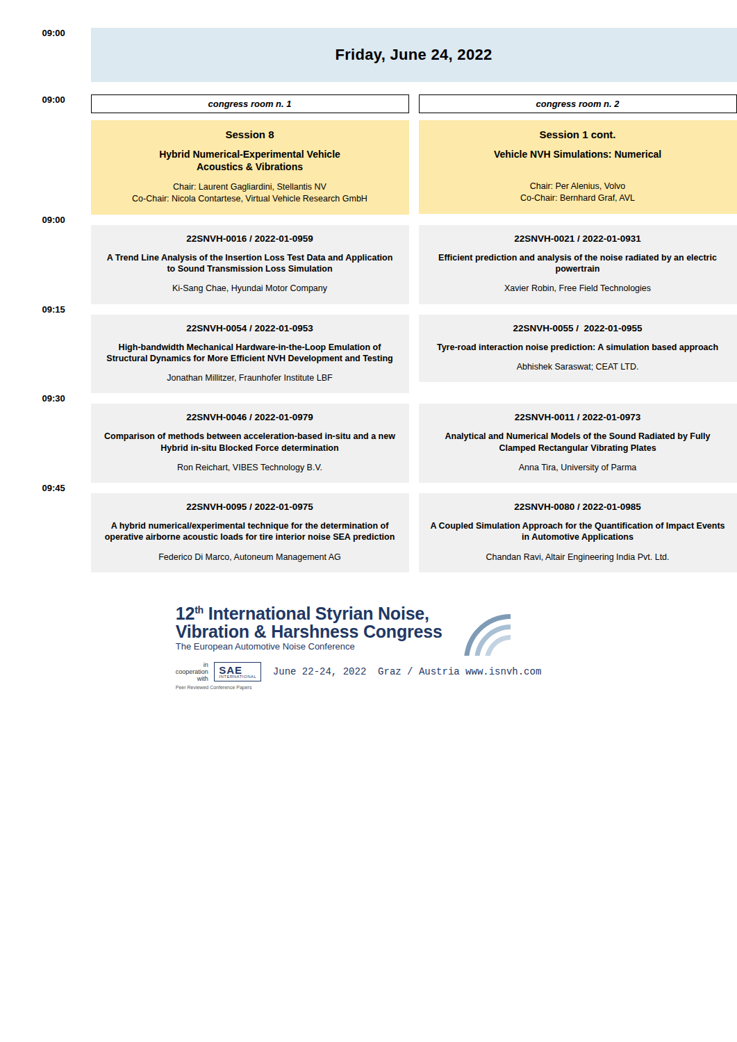| 09:00 | Friday, June 24, 2022 |
| 09:00 | congress room n. 1 | | congress room n. 2 |
| | Session 8 Hybrid Numerical-Experimental Vehicle Acoustics & Vibrations Chair: Laurent Gagliardini, Stellantis NV Co-Chair: Nicola Contartese, Virtual Vehicle Research GmbH | | Session 1 cont. Vehicle NVH Simulations: Numerical Chair: Per Alenius, Volvo Co-Chair: Bernhard Graf, AVL |
| 09:00 | |
| | 22SNVH-0016 / 2022-01-0959 A Trend Line Analysis of the Insertion Loss Test Data and Application to Sound Transmission Loss Simulation Ki-Sang Chae, Hyundai Motor Company | | 22SNVH-0021 / 2022-01-0931 Efficient prediction and analysis of the noise radiated by an electric powertrain Xavier Robin, Free Field Technologies |
| 09:15 | |
| | 22SNVH-0054 / 2022-01-0953 High-bandwidth Mechanical Hardware-in-the-Loop Emulation of Structural Dynamics for More Efficient NVH Development and Testing Jonathan Millitzer, Fraunhofer Institute LBF | | 22SNVH-0055 / 2022-01-0955 Tyre-road interaction noise prediction: A simulation based approach Abhishek Saraswat; CEAT LTD. |
| 09:30 | |
| | 22SNVH-0046 / 2022-01-0979 Comparison of methods between acceleration-based in-situ and a new Hybrid in-situ Blocked Force determination Ron Reichart, VIBES Technology B.V. | | 22SNVH-0011 / 2022-01-0973 Analytical and Numerical Models of the Sound Radiated by Fully Clamped Rectangular Vibrating Plates Anna Tira, University of Parma |
| 09:45 | |
| | 22SNVH-0095 / 2022-01-0975 A hybrid numerical/experimental technique for the determination of operative airborne acoustic loads for tire interior noise SEA prediction Federico Di Marco, Autoneum Management AG | | 22SNVH-0080 / 2022-01-0985 A Coupled Simulation Approach for the Quantification of Impact Events in Automotive Applications Chandan Ravi, Altair Engineering India Pvt. Ltd. |
12th International Styrian Noise,
Vibration & Harshness Congress
The European Automotive Noise Conference
in
cooperation
with
SAEINTERNATIONAL
June 22-24, 2022 Graz / Austria www.isnvh.com
Peer Reviewed Conference Papers